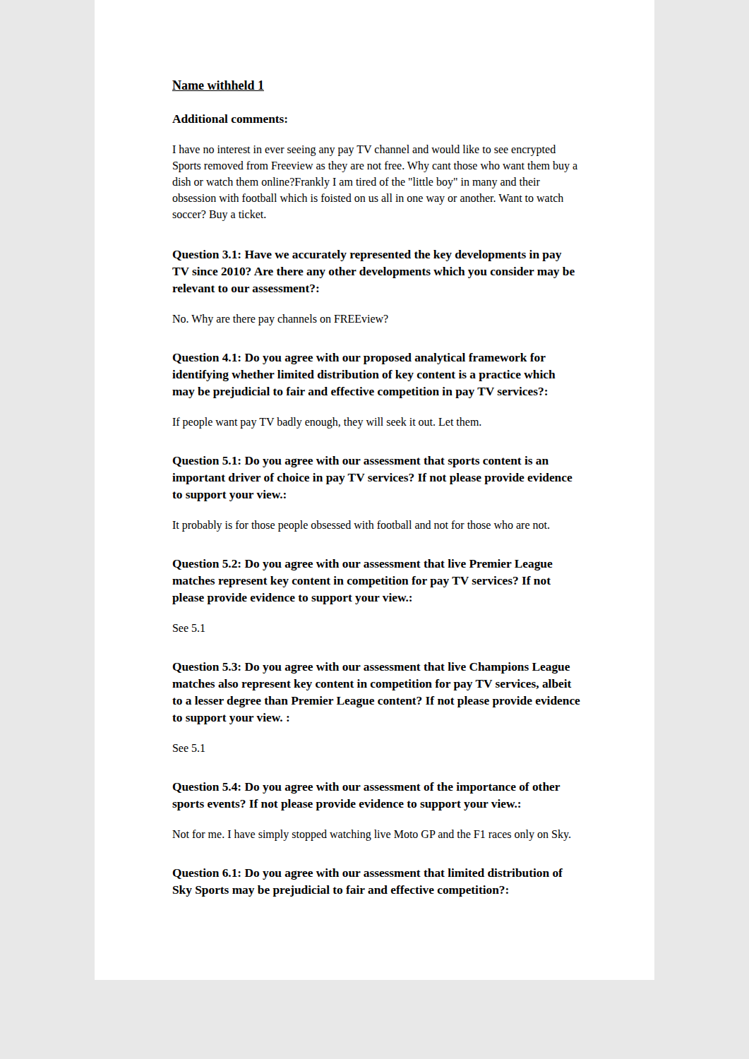Name withheld 1
Additional comments:
I have no interest in ever seeing any pay TV channel and would like to see encrypted Sports removed from Freeview as they are not free. Why cant those who want them buy a dish or watch them online?Frankly I am tired of the "little boy" in many and their obsession with football which is foisted on us all in one way or another. Want to watch soccer? Buy a ticket.
Question 3.1: Have we accurately represented the key developments in pay TV since 2010? Are there any other developments which you consider may be relevant to our assessment?:
No. Why are there pay channels on FREEview?
Question 4.1: Do you agree with our proposed analytical framework for identifying whether limited distribution of key content is a practice which may be prejudicial to fair and effective competition in pay TV services?:
If people want pay TV badly enough, they will seek it out. Let them.
Question 5.1: Do you agree with our assessment that sports content is an important driver of choice in pay TV services? If not please provide evidence to support your view.:
It probably is for those people obsessed with football and not for those who are not.
Question 5.2: Do you agree with our assessment that live Premier League matches represent key content in competition for pay TV services? If not please provide evidence to support your view.:
See 5.1
Question 5.3: Do you agree with our assessment that live Champions League matches also represent key content in competition for pay TV services, albeit to a lesser degree than Premier League content? If not please provide evidence to support your view. :
See 5.1
Question 5.4: Do you agree with our assessment of the importance of other sports events? If not please provide evidence to support your view.:
Not for me. I have simply stopped watching live Moto GP and the F1 races only on Sky.
Question 6.1: Do you agree with our assessment that limited distribution of Sky Sports may be prejudicial to fair and effective competition?: